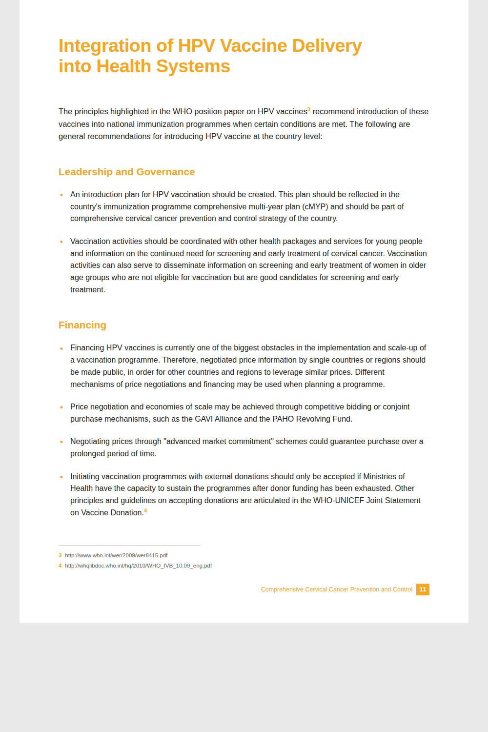Integration of HPV Vaccine Delivery
into Health Systems
The principles highlighted in the WHO position paper on HPV vaccines3 recommend introduction of these vaccines into national immunization programmes when certain conditions are met. The following are general recommendations for introducing HPV vaccine at the country level:
Leadership and Governance
An introduction plan for HPV vaccination should be created. This plan should be reflected in the country's immunization programme comprehensive multi-year plan (cMYP) and should be part of comprehensive cervical cancer prevention and control strategy of the country.
Vaccination activities should be coordinated with other health packages and services for young people and information on the continued need for screening and early treatment of cervical cancer. Vaccination activities can also serve to disseminate information on screening and early treatment of women in older age groups who are not eligible for vaccination but are good candidates for screening and early treatment.
Financing
Financing HPV vaccines is currently one of the biggest obstacles in the implementation and scale-up of a vaccination programme. Therefore, negotiated price information by single countries or regions should be made public, in order for other countries and regions to leverage similar prices. Different mechanisms of price negotiations and financing may be used when planning a programme.
Price negotiation and economies of scale may be achieved through competitive bidding or conjoint purchase mechanisms, such as the GAVI Alliance and the PAHO Revolving Fund.
Negotiating prices through "advanced market commitment" schemes could guarantee purchase over a prolonged period of time.
Initiating vaccination programmes with external donations should only be accepted if Ministries of Health have the capacity to sustain the programmes after donor funding has been exhausted. Other principles and guidelines on accepting donations are articulated in the WHO-UNICEF Joint Statement on Vaccine Donation.4
3http://www.who.int/wer/2009/wer8415.pdf
4http://whqlibdoc.who.int/hq/2010/WHO_IVB_10.09_eng.pdf
Comprehensive Cervical Cancer Prevention and Control11